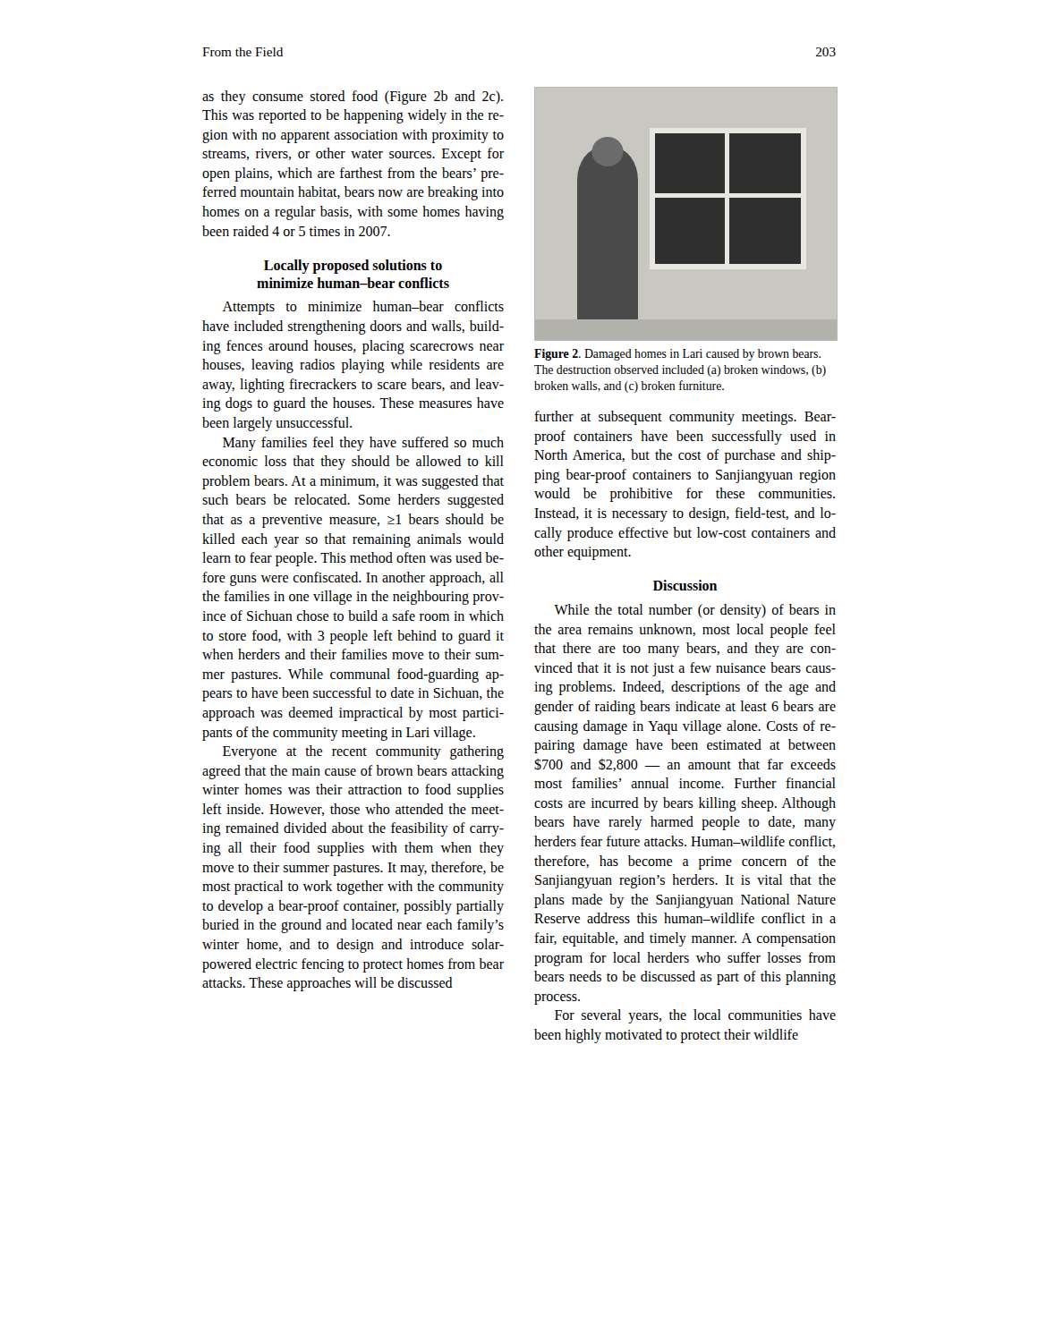From the Field 203
as they consume stored food (Figure 2b and 2c). This was reported to be happening widely in the region with no apparent association with proximity to streams, rivers, or other water sources. Except for open plains, which are farthest from the bears’ preferred mountain habitat, bears now are breaking into homes on a regular basis, with some homes having been raided 4 or 5 times in 2007.
Locally proposed solutions to
minimize human–bear conflicts
Attempts to minimize human–bear conflicts have included strengthening doors and walls, building fences around houses, placing scarecrows near houses, leaving radios playing while residents are away, lighting firecrackers to scare bears, and leaving dogs to guard the houses. These measures have been largely unsuccessful.
Many families feel they have suffered so much economic loss that they should be allowed to kill problem bears. At a minimum, it was suggested that such bears be relocated. Some herders suggested that as a preventive measure, ≥1 bears should be killed each year so that remaining animals would learn to fear people. This method often was used before guns were confiscated. In another approach, all the families in one village in the neighbouring province of Sichuan chose to build a safe room in which to store food, with 3 people left behind to guard it when herders and their families move to their summer pastures. While communal food-guarding appears to have been successful to date in Sichuan, the approach was deemed impractical by most participants of the community meeting in Lari village.
Everyone at the recent community gathering agreed that the main cause of brown bears attacking winter homes was their attraction to food supplies left inside. However, those who attended the meeting remained divided about the feasibility of carrying all their food supplies with them when they move to their summer pastures. It may, therefore, be most practical to work together with the community to develop a bear-proof container, possibly partially buried in the ground and located near each family’s winter home, and to design and introduce solar-powered electric fencing to protect homes from bear attacks. These approaches will be discussed
Figure 2. Damaged homes in Lari caused by brown bears. The destruction observed included (a) broken windows, (b) broken walls, and (c) broken furniture.
further at subsequent community meetings. Bear-proof containers have been successfully used in North America, but the cost of purchase and shipping bear-proof containers to Sanjiangyuan region would be prohibitive for these communities. Instead, it is necessary to design, field-test, and locally produce effective but low-cost containers and other equipment.
Discussion
While the total number (or density) of bears in the area remains unknown, most local people feel that there are too many bears, and they are convinced that it is not just a few nuisance bears causing problems. Indeed, descriptions of the age and gender of raiding bears indicate at least 6 bears are causing damage in Yaqu village alone. Costs of repairing damage have been estimated at between $700 and $2,800 — an amount that far exceeds most families’ annual income. Further financial costs are incurred by bears killing sheep. Although bears have rarely harmed people to date, many herders fear future attacks. Human–wildlife conflict, therefore, has become a prime concern of the Sanjiangyuan region’s herders. It is vital that the plans made by the Sanjiangyuan National Nature Reserve address this human–wildlife conflict in a fair, equitable, and timely manner. A compensation program for local herders who suffer losses from bears needs to be discussed as part of this planning process.
For several years, the local communities have been highly motivated to protect their wildlife